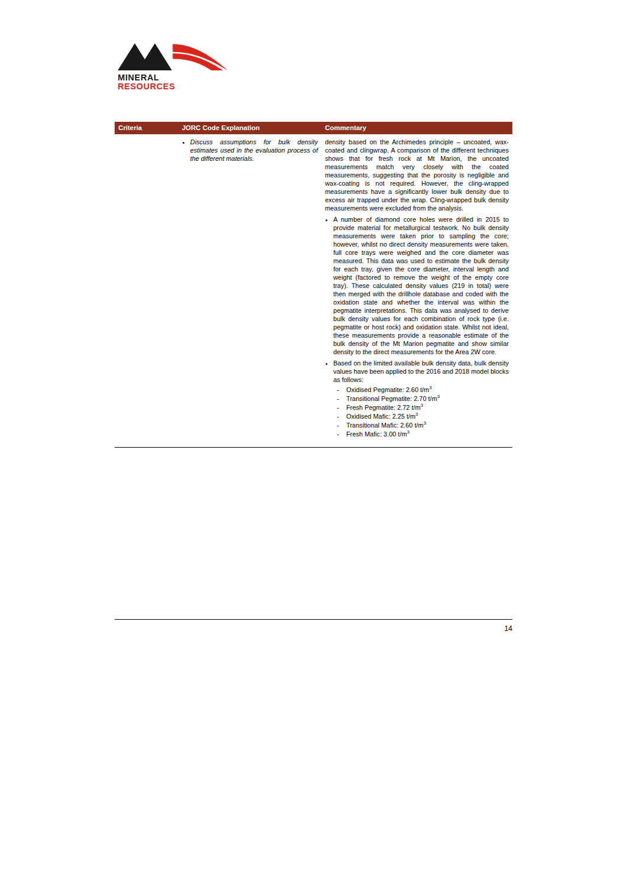MINERAL RESOURCES
| Criteria | JORC Code Explanation | Commentary |
| --- | --- | --- |
| | Discuss assumptions for bulk density estimates used in the evaluation process of the different materials. | density based on the Archimedes principle – uncoated, wax-coated and clingwrap. A comparison of the different techniques shows that for fresh rock at Mt Marion, the uncoated measurements match very closely with the coated measurements, suggesting that the porosity is negligible and wax-coating is not required. However, the cling-wrapped measurements have a significantly lower bulk density due to excess air trapped under the wrap. Cling-wrapped bulk density measurements were excluded from the analysis. A number of diamond core holes were drilled in 2015 to provide material for metallurgical testwork. No bulk density measurements were taken prior to sampling the core; however, whilst no direct density measurements were taken, full core trays were weighed and the core diameter was measured. This data was used to estimate the bulk density for each tray, given the core diameter, interval length and weight (factored to remove the weight of the empty core tray). These calculated density values (219 in total) were then merged with the drillhole database and coded with the oxidation state and whether the interval was within the pegmatite interpretations. This data was analysed to derive bulk density values for each combination of rock type (i.e. pegmatite or host rock) and oxidation state. Whilst not ideal, these measurements provide a reasonable estimate of the bulk density of the Mt Marion pegmatite and show similar density to the direct measurements for the Area 2W core. Based on the limited available bulk density data, bulk density values have been applied to the 2016 and 2018 model blocks as follows: Oxidised Pegmatite: 2.60 t/m 3 Transitional Pegmatite: 2.70 t/m 3 Fresh Pegmatite: 2.72 t/m 3 Oxidised Mafic: 2.25 t/m 3 Transitional Mafic: 2.60 t/m 3 Fresh Mafic: 3.00 t/m 3 |
14